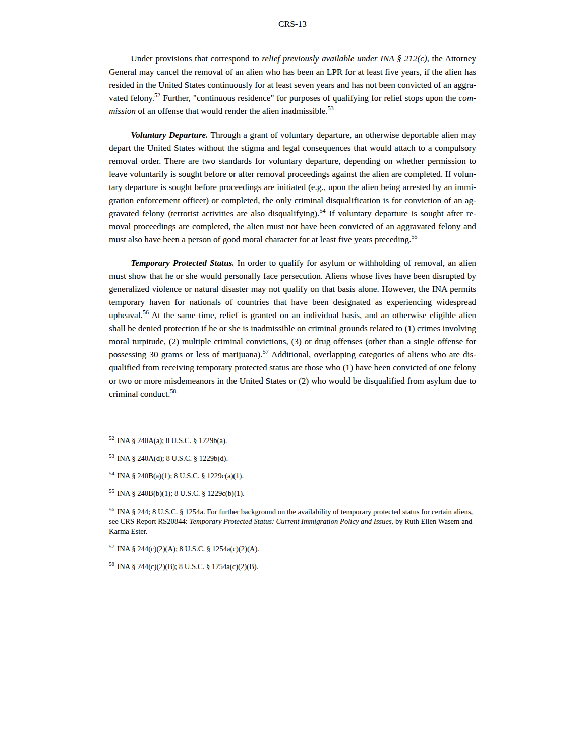CRS-13
Under provisions that correspond to relief previously available under INA § 212(c), the Attorney General may cancel the removal of an alien who has been an LPR for at least five years, if the alien has resided in the United States continuously for at least seven years and has not been convicted of an aggravated felony.52 Further, "continuous residence" for purposes of qualifying for relief stops upon the commission of an offense that would render the alien inadmissible.53
Voluntary Departure. Through a grant of voluntary departure, an otherwise deportable alien may depart the United States without the stigma and legal consequences that would attach to a compulsory removal order. There are two standards for voluntary departure, depending on whether permission to leave voluntarily is sought before or after removal proceedings against the alien are completed. If voluntary departure is sought before proceedings are initiated (e.g., upon the alien being arrested by an immigration enforcement officer) or completed, the only criminal disqualification is for conviction of an aggravated felony (terrorist activities are also disqualifying).54 If voluntary departure is sought after removal proceedings are completed, the alien must not have been convicted of an aggravated felony and must also have been a person of good moral character for at least five years preceding.55
Temporary Protected Status. In order to qualify for asylum or withholding of removal, an alien must show that he or she would personally face persecution. Aliens whose lives have been disrupted by generalized violence or natural disaster may not qualify on that basis alone. However, the INA permits temporary haven for nationals of countries that have been designated as experiencing widespread upheaval.56 At the same time, relief is granted on an individual basis, and an otherwise eligible alien shall be denied protection if he or she is inadmissible on criminal grounds related to (1) crimes involving moral turpitude, (2) multiple criminal convictions, (3) or drug offenses (other than a single offense for possessing 30 grams or less of marijuana).57 Additional, overlapping categories of aliens who are disqualified from receiving temporary protected status are those who (1) have been convicted of one felony or two or more misdemeanors in the United States or (2) who would be disqualified from asylum due to criminal conduct.58
52 INA § 240A(a); 8 U.S.C. § 1229b(a).
53 INA § 240A(d); 8 U.S.C. § 1229b(d).
54 INA § 240B(a)(1); 8 U.S.C. § 1229c(a)(1).
55 INA § 240B(b)(1); 8 U.S.C. § 1229c(b)(1).
56 INA § 244; 8 U.S.C. § 1254a. For further background on the availability of temporary protected status for certain aliens, see CRS Report RS20844: Temporary Protected Status: Current Immigration Policy and Issues, by Ruth Ellen Wasem and Karma Ester.
57 INA § 244(c)(2)(A); 8 U.S.C. § 1254a(c)(2)(A).
58 INA § 244(c)(2)(B); 8 U.S.C. § 1254a(c)(2)(B).